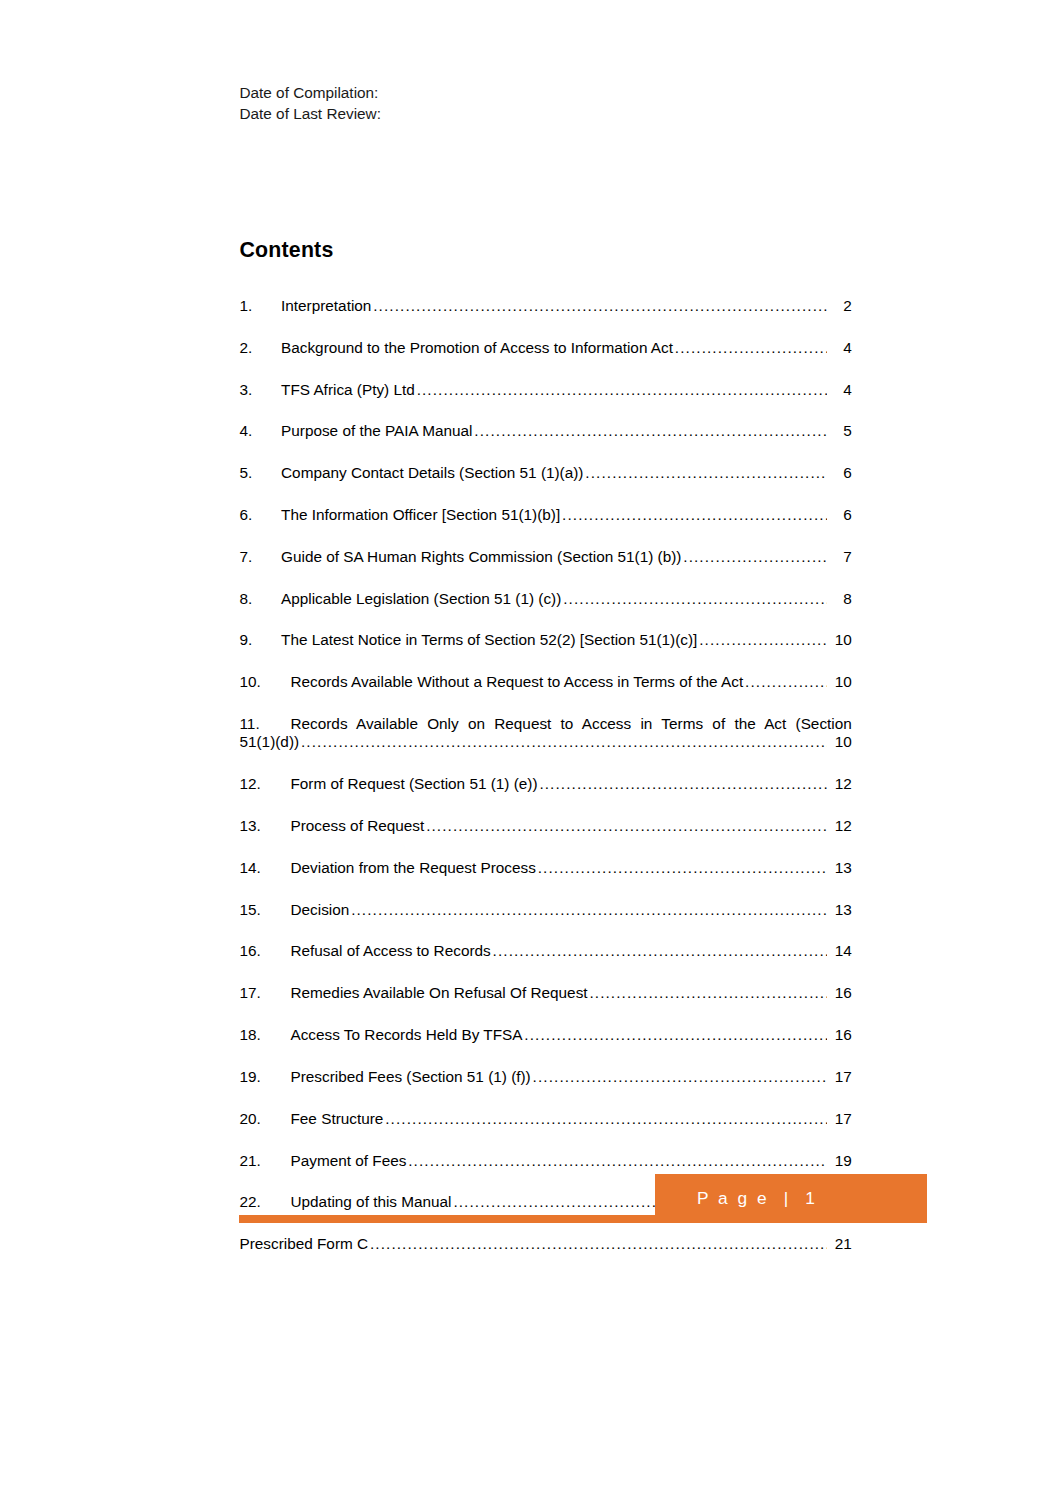Date of Compilation:
Date of Last Review:
Contents
1. Interpretation .................................................................................................................. 2
2. Background to the Promotion of Access to Information Act .................................... 4
3. TFS Africa (Pty) Ltd ......................................................................................................... 4
4. Purpose of the PAIA Manual ......................................................................................... 5
5. Company Contact Details (Section 51 (1)(a)) ........................................................... 6
6. The Information Officer [Section 51(1)(b)] ................................................................... 6
7. Guide of SA Human Rights Commission (Section 51(1) (b)) ...................................... 7
8. Applicable Legislation (Section 51 (1) (c)) .................................................................. 8
9. The Latest Notice in Terms of Section 52(2) [Section 51(1)(c)] ............................... 10
10. Records Available Without a Request to Access in Terms of the Act ................ 10
11. Records Available Only on Request to Access in Terms of the Act (Section
51(1)(d)) ............................................................................................................................. 10
12. Form of Request (Section 51 (1) (e)) ....................................................................... 12
13. Process of Request ................................................................................................. 12
14. Deviation from the Request Process ....................................................................... 13
15. Decision ................................................................................................................. 13
16. Refusal of Access to Records ................................................................................ 14
17. Remedies Available On Refusal Of Request .......................................................... 16
18. Access To Records Held By TFSA .......................................................................... 16
19. Prescribed Fees (Section 51 (1) (f)) ......................................................................... 17
20. Fee Structure ......................................................................................................... 17
21. Payment of Fees ................................................................................................... 19
22. Updating of this Manual ......................................................................................... 19
Prescribed Form C .......................................................................................................... 21
P a g e | 1